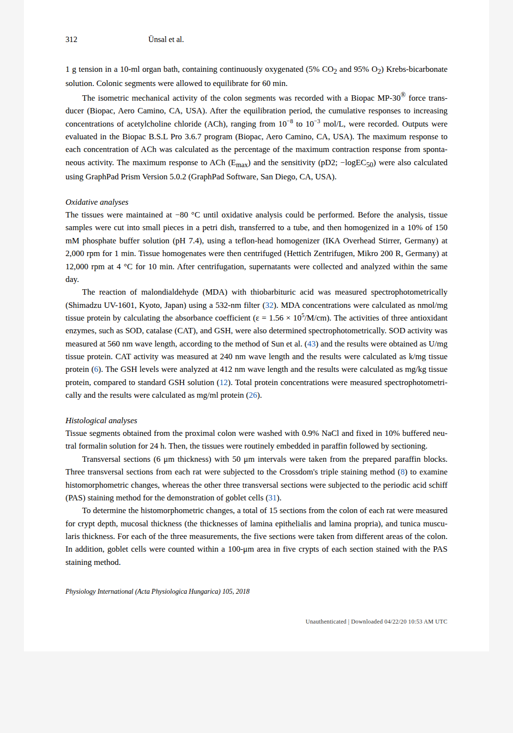312 Ünsal et al.
1 g tension in a 10-ml organ bath, containing continuously oxygenated (5% CO2 and 95% O2) Krebs-bicarbonate solution. Colonic segments were allowed to equilibrate for 60 min.
The isometric mechanical activity of the colon segments was recorded with a Biopac MP-30® force transducer (Biopac, Aero Camino, CA, USA). After the equilibration period, the cumulative responses to increasing concentrations of acetylcholine chloride (ACh), ranging from 10−8 to 10−3 mol/L, were recorded. Outputs were evaluated in the Biopac B.S.L Pro 3.6.7 program (Biopac, Aero Camino, CA, USA). The maximum response to each concentration of ACh was calculated as the percentage of the maximum contraction response from spontaneous activity. The maximum response to ACh (Emax) and the sensitivity (pD2; −logEC50) were also calculated using GraphPad Prism Version 5.0.2 (GraphPad Software, San Diego, CA, USA).
Oxidative analyses
The tissues were maintained at −80 °C until oxidative analysis could be performed. Before the analysis, tissue samples were cut into small pieces in a petri dish, transferred to a tube, and then homogenized in a 10% of 150 mM phosphate buffer solution (pH 7.4), using a teflon-head homogenizer (IKA Overhead Stirrer, Germany) at 2,000 rpm for 1 min. Tissue homogenates were then centrifuged (Hettich Zentrifugen, Mikro 200 R, Germany) at 12,000 rpm at 4 °C for 10 min. After centrifugation, supernatants were collected and analyzed within the same day.
The reaction of malondialdehyde (MDA) with thiobarbituric acid was measured spectrophotometrically (Shimadzu UV-1601, Kyoto, Japan) using a 532-nm filter (32). MDA concentrations were calculated as nmol/mg tissue protein by calculating the absorbance coefficient (ε = 1.56 × 105/M/cm). The activities of three antioxidant enzymes, such as SOD, catalase (CAT), and GSH, were also determined spectrophotometrically. SOD activity was measured at 560 nm wave length, according to the method of Sun et al. (43) and the results were obtained as U/mg tissue protein. CAT activity was measured at 240 nm wave length and the results were calculated as k/mg tissue protein (6). The GSH levels were analyzed at 412 nm wave length and the results were calculated as mg/kg tissue protein, compared to standard GSH solution (12). Total protein concentrations were measured spectrophotometrically and the results were calculated as mg/ml protein (26).
Histological analyses
Tissue segments obtained from the proximal colon were washed with 0.9% NaCl and fixed in 10% buffered neutral formalin solution for 24 h. Then, the tissues were routinely embedded in paraffin followed by sectioning.
Transversal sections (6 μm thickness) with 50 μm intervals were taken from the prepared paraffin blocks. Three transversal sections from each rat were subjected to the Crossdom's triple staining method (8) to examine histomorphometric changes, whereas the other three transversal sections were subjected to the periodic acid schiff (PAS) staining method for the demonstration of goblet cells (31).
To determine the histomorphometric changes, a total of 15 sections from the colon of each rat were measured for crypt depth, mucosal thickness (the thicknesses of lamina epithelialis and lamina propria), and tunica muscularis thickness. For each of the three measurements, the five sections were taken from different areas of the colon. In addition, goblet cells were counted within a 100-μm area in five crypts of each section stained with the PAS staining method.
Physiology International (Acta Physiologica Hungarica) 105, 2018
Unauthenticated | Downloaded 04/22/20 10:53 AM UTC